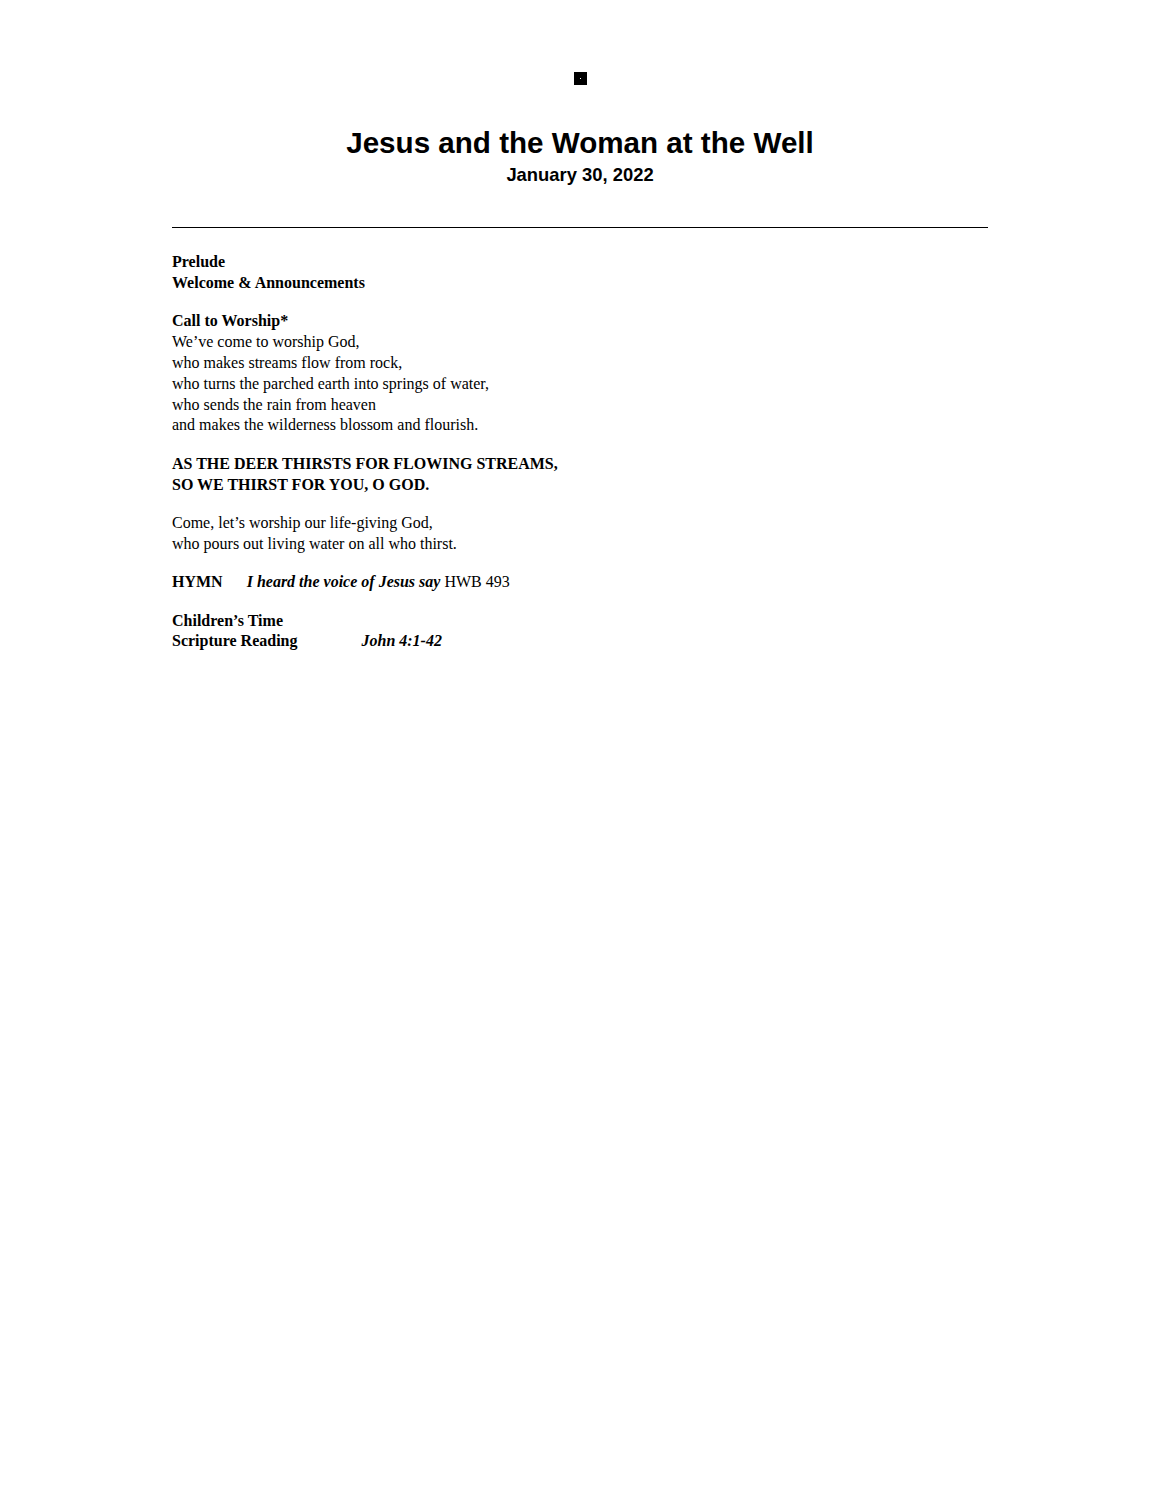Jesus and the Woman at the Well
January 30, 2022
Prelude
Welcome & Announcements
Call to Worship*
We’ve come to worship God,
who makes streams flow from rock,
who turns the parched earth into springs of water,
who sends the rain from heaven
and makes the wilderness blossom and flourish.
As the deer thirsts for flowing streams,
so we thirst for you, O God.
Come, let’s worship our life-giving God,
who pours out living water on all who thirst.
HYMN I heard the voice of Jesus say HWB 493
Children’s Time
Scripture Reading    John 4:1-42